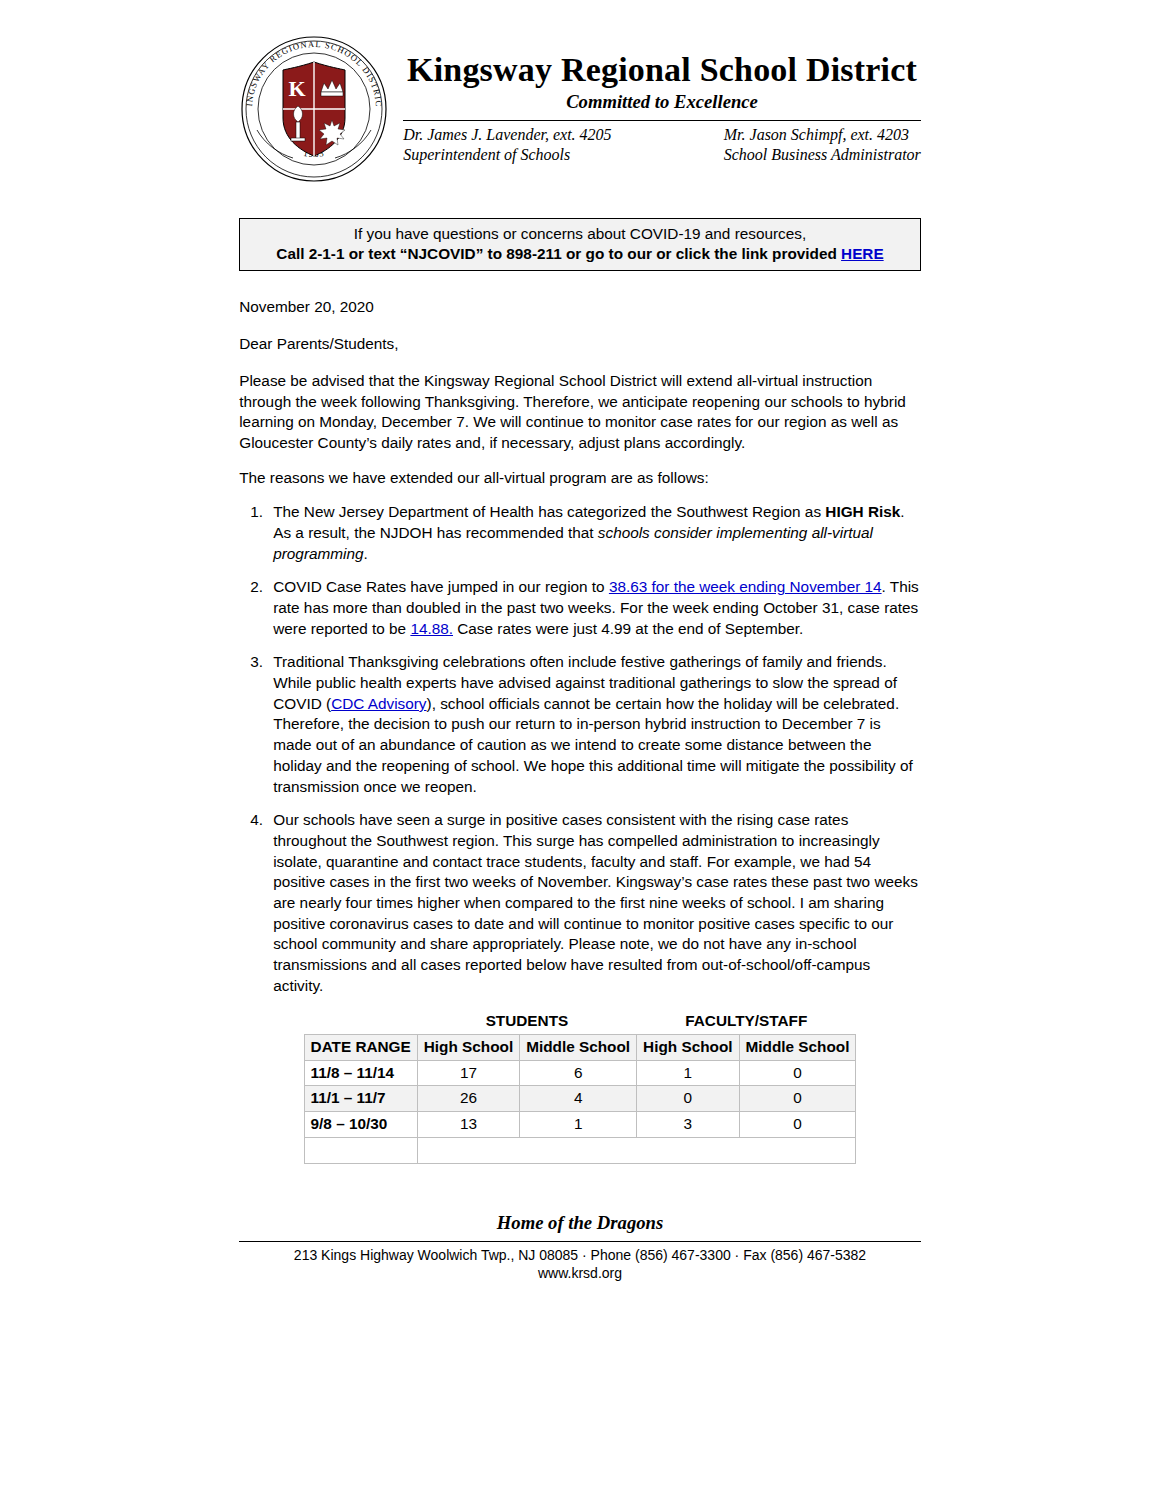KINGSWAY REGIONAL SCHOOL DISTRICT 1963 K
Kingsway Regional School District
Committed to Excellence
Dr. James J. Lavender, ext. 4205
Superintendent of Schools
Mr. Jason Schimpf, ext. 4203
School Business Administrator
If you have questions or concerns about COVID-19 and resources,
Call 2-1-1 or text “NJCOVID” to 898-211 or go to our or click the link provided HERE
November 20, 2020
Dear Parents/Students,
Please be advised that the Kingsway Regional School District will extend all-virtual instruction through the week following Thanksgiving. Therefore, we anticipate reopening our schools to hybrid learning on Monday, December 7. We will continue to monitor case rates for our region as well as Gloucester County’s daily rates and, if necessary, adjust plans accordingly.
The reasons we have extended our all-virtual program are as follows:
The New Jersey Department of Health has categorized the Southwest Region as HIGH Risk. As a result, the NJDOH has recommended that schools consider implementing all-virtual programming.
COVID Case Rates have jumped in our region to 38.63 for the week ending November 14. This rate has more than doubled in the past two weeks. For the week ending October 31, case rates were reported to be 14.88. Case rates were just 4.99 at the end of September.
Traditional Thanksgiving celebrations often include festive gatherings of family and friends. While public health experts have advised against traditional gatherings to slow the spread of COVID (CDC Advisory), school officials cannot be certain how the holiday will be celebrated. Therefore, the decision to push our return to in-person hybrid instruction to December 7 is made out of an abundance of caution as we intend to create some distance between the holiday and the reopening of school. We hope this additional time will mitigate the possibility of transmission once we reopen.
Our schools have seen a surge in positive cases consistent with the rising case rates throughout the Southwest region. This surge has compelled administration to increasingly isolate, quarantine and contact trace students, faculty and staff. For example, we had 54 positive cases in the first two weeks of November. Kingsway’s case rates these past two weeks are nearly four times higher when compared to the first nine weeks of school. I am sharing positive coronavirus cases to date and will continue to monitor positive cases specific to our school community and share appropriately. Please note, we do not have any in-school transmissions and all cases reported below have resulted from out-of-school/off-campus activity.
| | STUDENTS | FACULTY/STAFF |
| --- | --- | --- |
| DATE RANGE | High School | Middle School | High School | Middle School |
| 11/8 – 11/14 | 17 | 6 | 1 | 0 |
| 11/1 – 11/7 | 26 | 4 | 0 | 0 |
| 9/8 – 10/30 | 13 | 1 | 3 | 0 |
Home of the Dragons
213 Kings Highway Woolwich Twp., NJ 08085 · Phone (856) 467-3300 · Fax (856) 467-5382
www.krsd.org